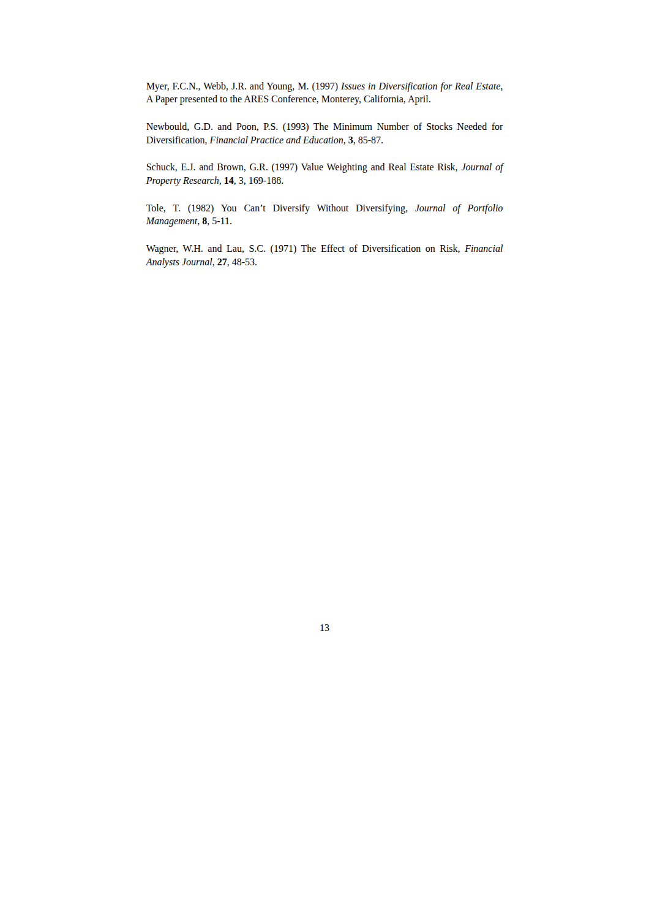Myer, F.C.N., Webb, J.R. and Young, M. (1997) Issues in Diversification for Real Estate, A Paper presented to the ARES Conference, Monterey, California, April.
Newbould, G.D. and Poon, P.S. (1993) The Minimum Number of Stocks Needed for Diversification, Financial Practice and Education, 3, 85-87.
Schuck, E.J. and Brown, G.R. (1997) Value Weighting and Real Estate Risk, Journal of Property Research, 14, 3, 169-188.
Tole, T. (1982) You Can’t Diversify Without Diversifying, Journal of Portfolio Management, 8, 5-11.
Wagner, W.H. and Lau, S.C. (1971) The Effect of Diversification on Risk, Financial Analysts Journal, 27, 48-53.
13